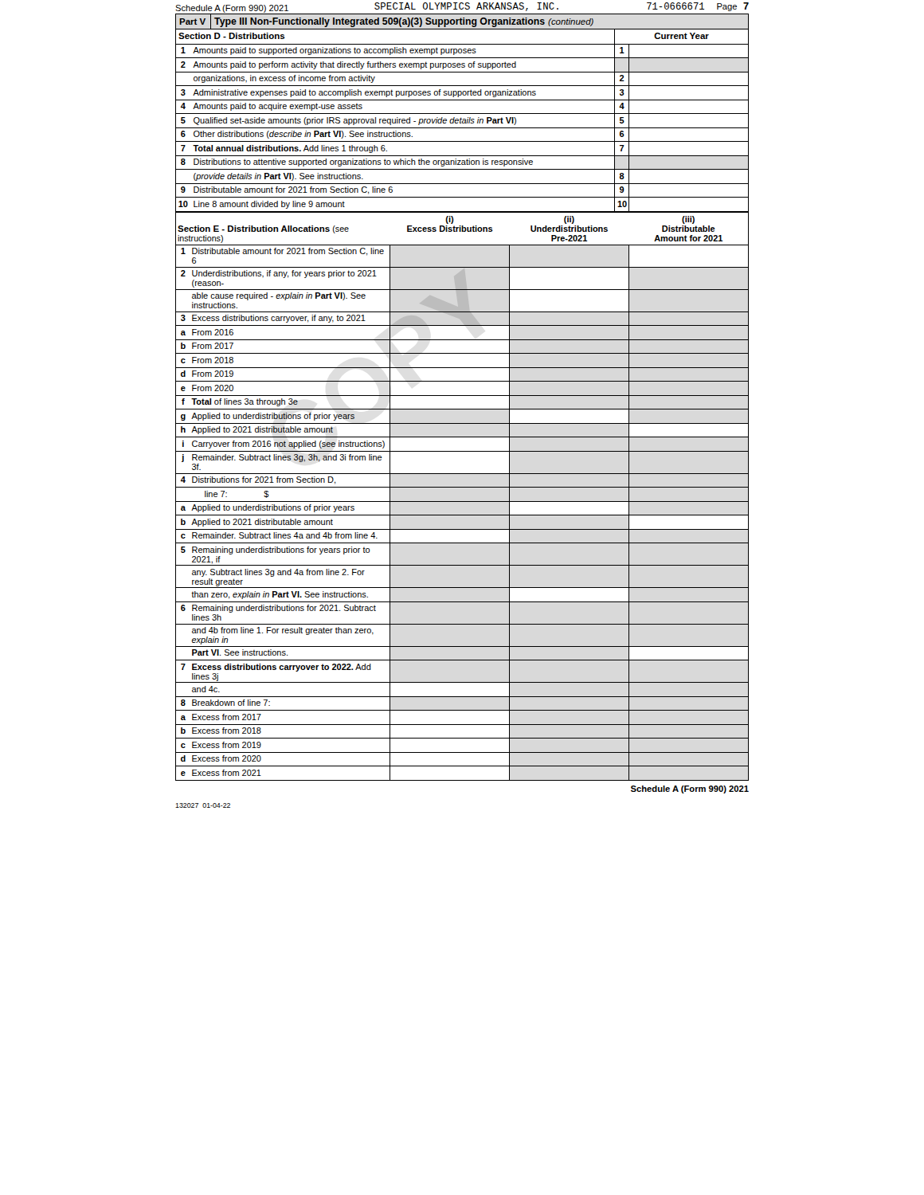Schedule A (Form 990) 2021
SPECIAL OLYMPICS ARKANSAS, INC.
71-0666671 Page 7
Part V
Type III Non-Functionally Integrated 509(a)(3) Supporting Organizations (continued)
| Section D - Distributions | Current Year |
| 1 | Amounts paid to supported organizations to accomplish exempt purposes | 1 | |
| 2 | Amounts paid to perform activity that directly furthers exempt purposes of supported | | |
| | organizations, in excess of income from activity | 2 | |
| 3 | Administrative expenses paid to accomplish exempt purposes of supported organizations | 3 | |
| 4 | Amounts paid to acquire exempt-use assets | 4 | |
| 5 | Qualified set-aside amounts (prior IRS approval required - provide details in Part VI ) | 5 | |
| 6 | Other distributions ( describe in Part VI ). See instructions. | 6 | |
| 7 | Total annual distributions. Add lines 1 through 6. | 7 | |
| 8 | Distributions to attentive supported organizations to which the organization is responsive | | |
| | ( provide details in Part VI ). See instructions. | 8 | |
| 9 | Distributable amount for 2021 from Section C, line 6 | 9 | |
| 10 | Line 8 amount divided by line 9 amount | 10 | |
| Section E - Distribution Allocations (see instructions) | (i) Excess Distributions | (ii) Underdistributions Pre-2021 | (iii) Distributable Amount for 2021 |
| 1 | Distributable amount for 2021 from Section C, line 6 | | | |
| 2 | Underdistributions, if any, for years prior to 2021 (reason- | | | |
| | able cause required - explain in Part VI ). See instructions. | | | |
| 3 | Excess distributions carryover, if any, to 2021 | | | |
| a | From 2016 | | | |
| b | From 2017 | | | |
| c | From 2018 | | | |
| d | From 2019 | | | |
| e | From 2020 | | | |
| f | Total of lines 3a through 3e | | | |
| g | Applied to underdistributions of prior years | | | |
| h | Applied to 2021 distributable amount | | | |
| i | Carryover from 2016 not applied (see instructions) | | | |
| j | Remainder. Subtract lines 3g, 3h, and 3i from line 3f. | | | |
| 4 | Distributions for 2021 from Section D, | | | |
| | line 7: $ | | | |
| a | Applied to underdistributions of prior years | | | |
| b | Applied to 2021 distributable amount | | | |
| c | Remainder. Subtract lines 4a and 4b from line 4. | | | |
| 5 | Remaining underdistributions for years prior to 2021, if | | | |
| | any. Subtract lines 3g and 4a from line 2. For result greater | | | |
| | than zero, explain in Part VI. See instructions. | | | |
| 6 | Remaining underdistributions for 2021. Subtract lines 3h | | | |
| | and 4b from line 1. For result greater than zero, explain in | | | |
| | Part VI . See instructions. | | | |
| 7 | Excess distributions carryover to 2022. Add lines 3j | | | |
| | and 4c. | | | |
| 8 | Breakdown of line 7: | | | |
| a | Excess from 2017 | | | |
| b | Excess from 2018 | | | |
| c | Excess from 2019 | | | |
| d | Excess from 2020 | | | |
| e | Excess from 2021 | | | |
Schedule A (Form 990) 2021
132027 01-04-22
COPY